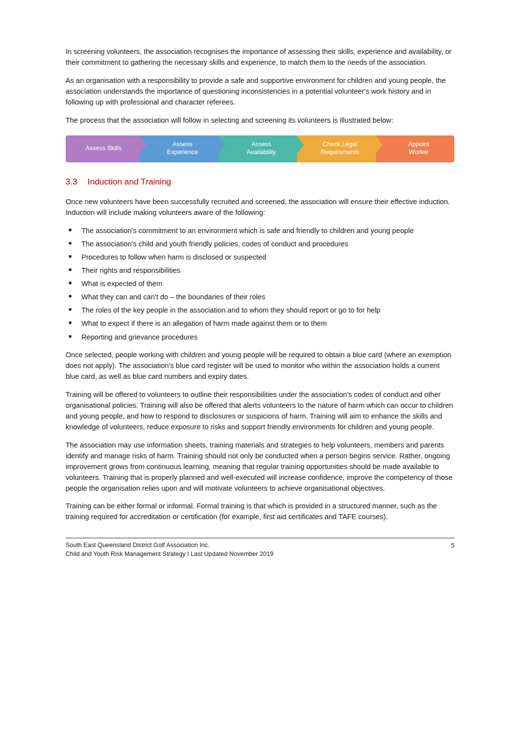In screening volunteers, the association recognises the importance of assessing their skills, experience and availability, or their commitment to gathering the necessary skills and experience, to match them to the needs of the association.
As an organisation with a responsibility to provide a safe and supportive environment for children and young people, the association understands the importance of questioning inconsistencies in a potential volunteer's work history and in following up with professional and character referees.
The process that the association will follow in selecting and screening its volunteers is illustrated below:
Assess Skills
Assess
Experience
Assess
Availability
Check Legal
Requirements
Appoint
Worker
3.3 Induction and Training
Once new volunteers have been successfully recruited and screened, the association will ensure their effective induction. Induction will include making volunteers aware of the following:
The association's commitment to an environment which is safe and friendly to children and young people
The association's child and youth friendly policies, codes of conduct and procedures
Procedures to follow when harm is disclosed or suspected
Their rights and responsibilities
What is expected of them
What they can and can't do – the boundaries of their roles
The roles of the key people in the association and to whom they should report or go to for help
What to expect if there is an allegation of harm made against them or to them
Reporting and grievance procedures
Once selected, people working with children and young people will be required to obtain a blue card (where an exemption does not apply). The association's blue card register will be used to monitor who within the association holds a current blue card, as well as blue card numbers and expiry dates.
Training will be offered to volunteers to outline their responsibilities under the association's codes of conduct and other organisational policies. Training will also be offered that alerts volunteers to the nature of harm which can occur to children and young people, and how to respond to disclosures or suspicions of harm. Training will aim to enhance the skills and knowledge of volunteers, reduce exposure to risks and support friendly environments for children and young people.
The association may use information sheets, training materials and strategies to help volunteers, members and parents identify and manage risks of harm. Training should not only be conducted when a person begins service. Rather, ongoing improvement grows from continuous learning, meaning that regular training opportunities should be made available to volunteers. Training that is properly planned and well-executed will increase confidence, improve the competency of those people the organisation relies upon and will motivate volunteers to achieve organisational objectives.
Training can be either formal or informal. Formal training is that which is provided in a structured manner, such as the training required for accreditation or certification (for example, first aid certificates and TAFE courses).
South East Queensland District Golf Association Inc.
Child and Youth Risk Management Strategy I Last Updated November 2019
5